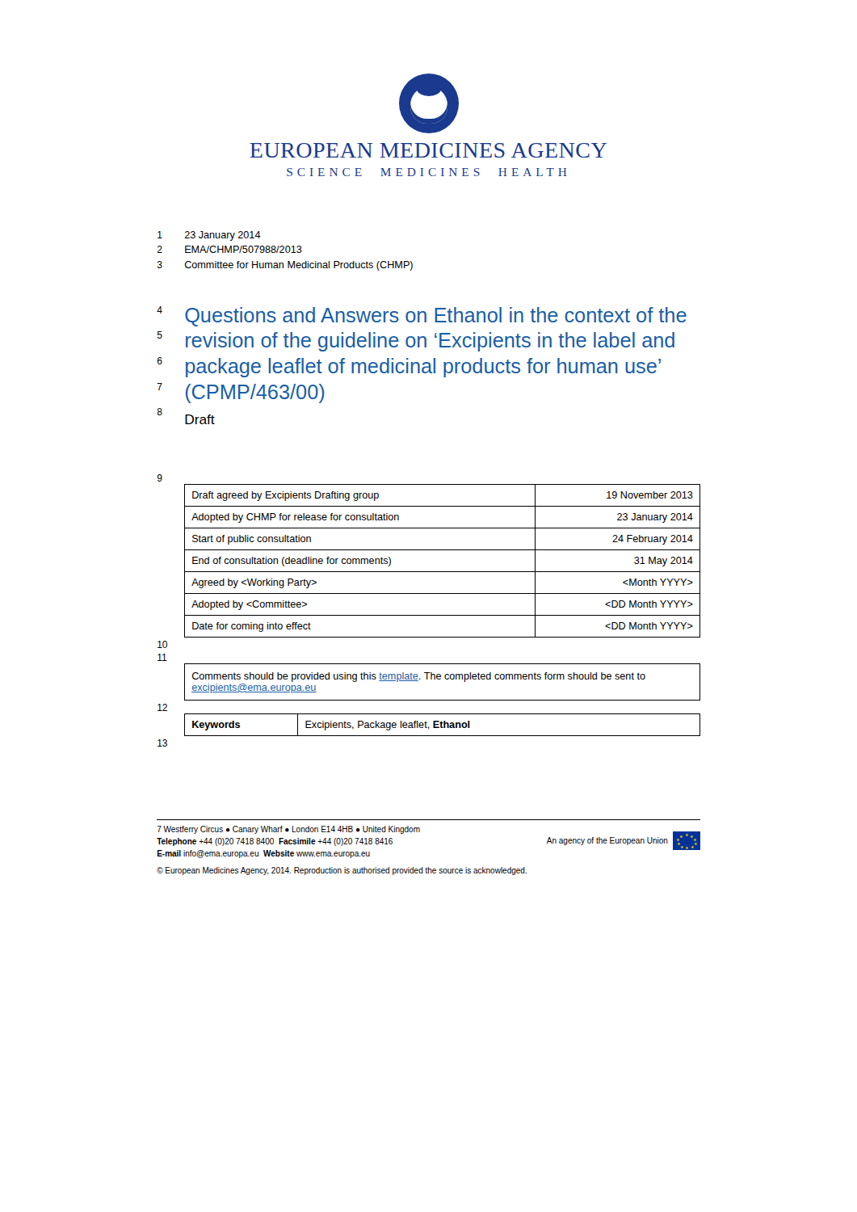EUROPEAN MEDICINES AGENCY
SCIENCE MEDICINES HEALTH
1
23 January 2014
2
EMA/CHMP/507988/2013
3
Committee for Human Medicinal Products (CHMP)
4
Questions and Answers on Ethanol in the context of the
5
revision of the guideline on ‘Excipients in the label and
6
package leaflet of medicinal products for human use’
7
(CPMP/463/00)
8
Draft
9
| Draft agreed by Excipients Drafting group | 19 November 2013 |
| Adopted by CHMP for release for consultation | 23 January 2014 |
| Start of public consultation | 24 February 2014 |
| End of consultation (deadline for comments) | 31 May 2014 |
| Agreed by <Working Party> | <Month YYYY> |
| Adopted by <Committee> | <DD Month YYYY> |
| Date for coming into effect | <DD Month YYYY> |
10
11
| Comments should be provided using this template . The completed comments form should be sent to excipients@ema.europa.eu |
12
| Keywords | Excipients, Package leaflet, Ethanol |
13
7 Westferry Circus ● Canary Wharf ● London E14 4HB ● United Kingdom
Telephone +44 (0)20 7418 8400 Facsimile +44 (0)20 7418 8416
E-mail info@ema.europa.eu Website www.ema.europa.eu
An agency of the European Union ★ ★ ★ ★ ★ ★ ★ ★ ★ ★
© European Medicines Agency, 2014. Reproduction is authorised provided the source is acknowledged.